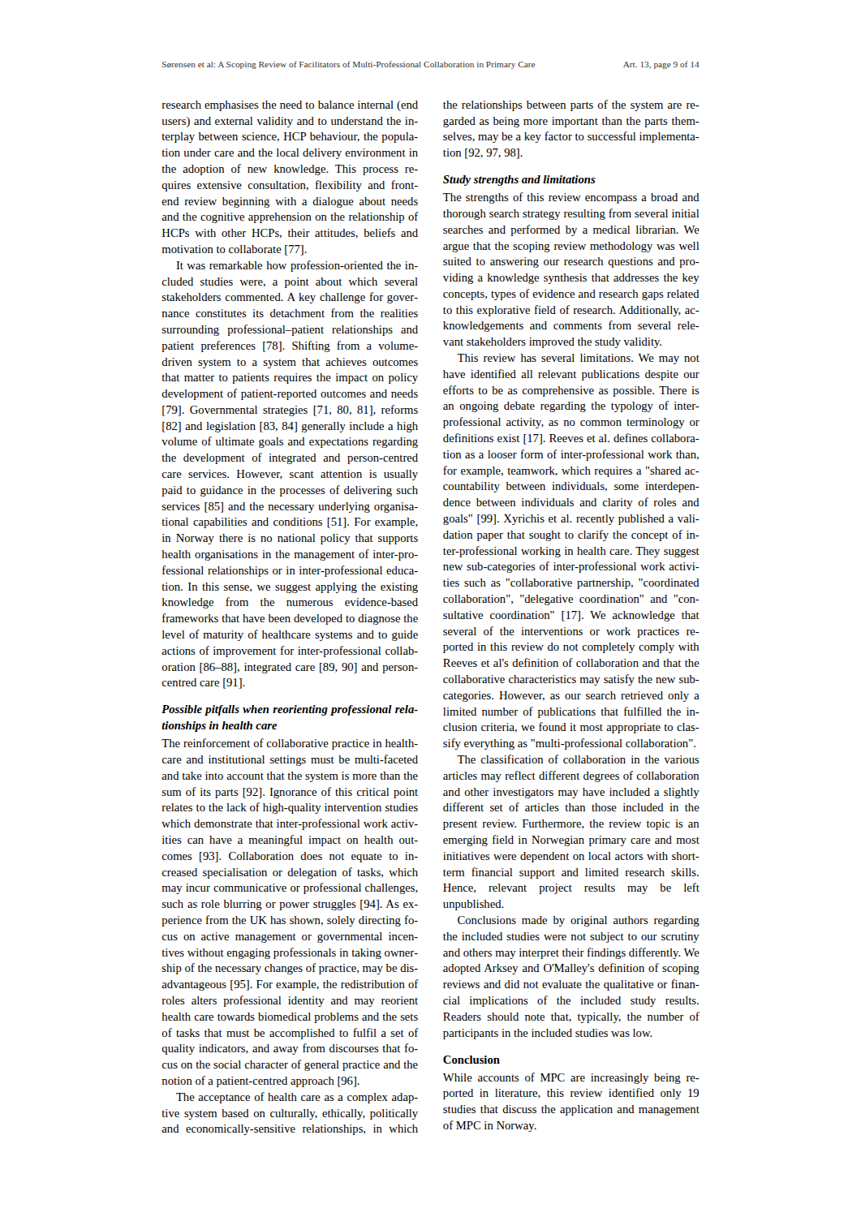Sørensen et al: A Scoping Review of Facilitators of Multi-Professional Collaboration in Primary Care
Art. 13, page 9 of 14
research emphasises the need to balance internal (end users) and external validity and to understand the interplay between science, HCP behaviour, the population under care and the local delivery environment in the adoption of new knowledge. This process requires extensive consultation, flexibility and front-end review beginning with a dialogue about needs and the cognitive apprehension on the relationship of HCPs with other HCPs, their attitudes, beliefs and motivation to collaborate [77].
It was remarkable how profession-oriented the included studies were, a point about which several stakeholders commented. A key challenge for governance constitutes its detachment from the realities surrounding professional–patient relationships and patient preferences [78]. Shifting from a volume-driven system to a system that achieves outcomes that matter to patients requires the impact on policy development of patient-reported outcomes and needs [79]. Governmental strategies [71, 80, 81], reforms [82] and legislation [83, 84] generally include a high volume of ultimate goals and expectations regarding the development of integrated and person-centred care services. However, scant attention is usually paid to guidance in the processes of delivering such services [85] and the necessary underlying organisational capabilities and conditions [51]. For example, in Norway there is no national policy that supports health organisations in the management of inter-professional relationships or in inter-professional education. In this sense, we suggest applying the existing knowledge from the numerous evidence-based frameworks that have been developed to diagnose the level of maturity of healthcare systems and to guide actions of improvement for inter-professional collaboration [86–88], integrated care [89, 90] and person-centred care [91].
Possible pitfalls when reorienting professional relationships in health care
The reinforcement of collaborative practice in healthcare and institutional settings must be multi-faceted and take into account that the system is more than the sum of its parts [92]. Ignorance of this critical point relates to the lack of high-quality intervention studies which demonstrate that inter-professional work activities can have a meaningful impact on health outcomes [93]. Collaboration does not equate to increased specialisation or delegation of tasks, which may incur communicative or professional challenges, such as role blurring or power struggles [94]. As experience from the UK has shown, solely directing focus on active management or governmental incentives without engaging professionals in taking ownership of the necessary changes of practice, may be disadvantageous [95]. For example, the redistribution of roles alters professional identity and may reorient health care towards biomedical problems and the sets of tasks that must be accomplished to fulfil a set of quality indicators, and away from discourses that focus on the social character of general practice and the notion of a patient-centred approach [96].
The acceptance of health care as a complex adaptive system based on culturally, ethically, politically and economically-sensitive relationships, in which the relationships between parts of the system are regarded as being more important than the parts themselves, may be a key factor to successful implementation [92, 97, 98].
Study strengths and limitations
The strengths of this review encompass a broad and thorough search strategy resulting from several initial searches and performed by a medical librarian. We argue that the scoping review methodology was well suited to answering our research questions and providing a knowledge synthesis that addresses the key concepts, types of evidence and research gaps related to this explorative field of research. Additionally, acknowledgements and comments from several relevant stakeholders improved the study validity.
This review has several limitations. We may not have identified all relevant publications despite our efforts to be as comprehensive as possible. There is an ongoing debate regarding the typology of inter-professional activity, as no common terminology or definitions exist [17]. Reeves et al. defines collaboration as a looser form of inter-professional work than, for example, teamwork, which requires a "shared accountability between individuals, some interdependence between individuals and clarity of roles and goals" [99]. Xyrichis et al. recently published a validation paper that sought to clarify the concept of inter-professional working in health care. They suggest new sub-categories of inter-professional work activities such as "collaborative partnership, "coordinated collaboration", "delegative coordination" and "consultative coordination" [17]. We acknowledge that several of the interventions or work practices reported in this review do not completely comply with Reeves et al's definition of collaboration and that the collaborative characteristics may satisfy the new sub-categories. However, as our search retrieved only a limited number of publications that fulfilled the inclusion criteria, we found it most appropriate to classify everything as "multi-professional collaboration".
The classification of collaboration in the various articles may reflect different degrees of collaboration and other investigators may have included a slightly different set of articles than those included in the present review. Furthermore, the review topic is an emerging field in Norwegian primary care and most initiatives were dependent on local actors with short-term financial support and limited research skills. Hence, relevant project results may be left unpublished.
Conclusions made by original authors regarding the included studies were not subject to our scrutiny and others may interpret their findings differently. We adopted Arksey and O'Malley's definition of scoping reviews and did not evaluate the qualitative or financial implications of the included study results. Readers should note that, typically, the number of participants in the included studies was low.
Conclusion
While accounts of MPC are increasingly being reported in literature, this review identified only 19 studies that discuss the application and management of MPC in Norway.